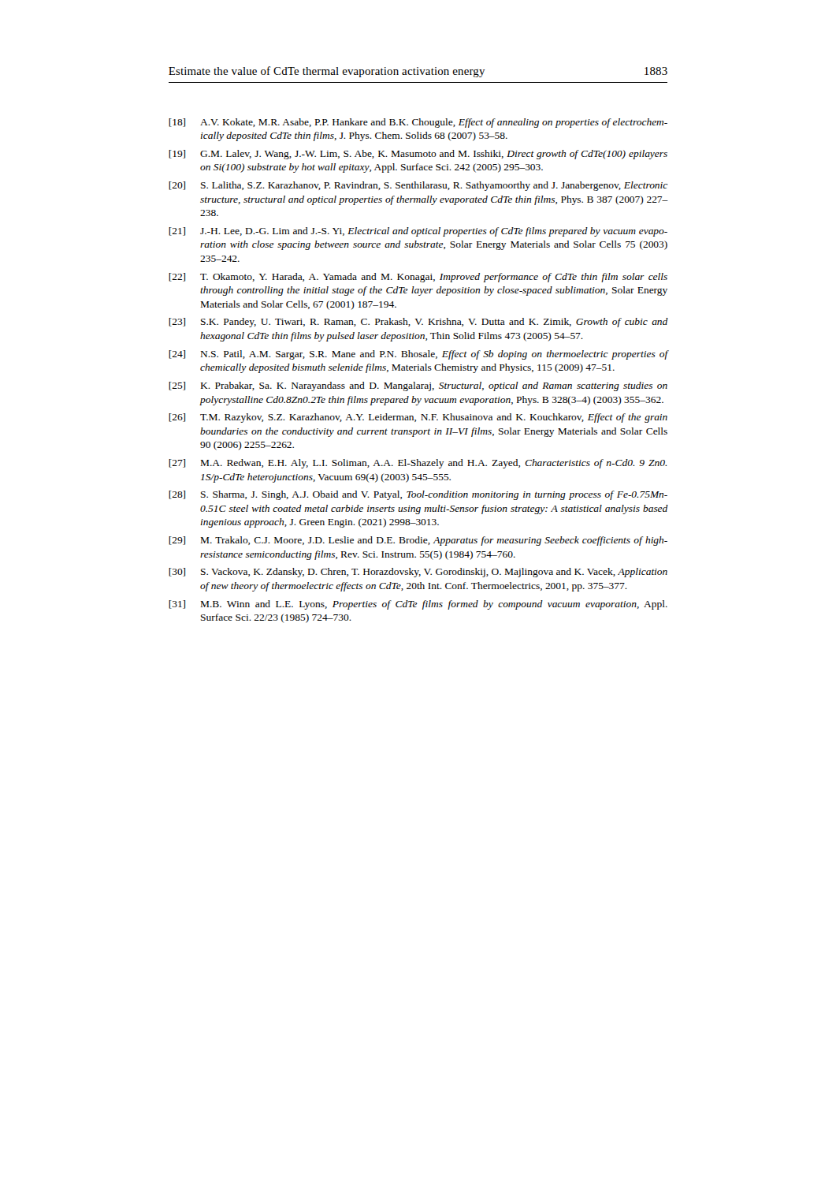Estimate the value of CdTe thermal evaporation activation energy 1883
[18] A.V. Kokate, M.R. Asabe, P.P. Hankare and B.K. Chougule, Effect of annealing on properties of electrochemically deposited CdTe thin films, J. Phys. Chem. Solids 68 (2007) 53–58.
[19] G.M. Lalev, J. Wang, J.-W. Lim, S. Abe, K. Masumoto and M. Isshiki, Direct growth of CdTe(100) epilayers on Si(100) substrate by hot wall epitaxy, Appl. Surface Sci. 242 (2005) 295–303.
[20] S. Lalitha, S.Z. Karazhanov, P. Ravindran, S. Senthilarasu, R. Sathyamoorthy and J. Janabergenov, Electronic structure, structural and optical properties of thermally evaporated CdTe thin films, Phys. B 387 (2007) 227–238.
[21] J.-H. Lee, D.-G. Lim and J.-S. Yi, Electrical and optical properties of CdTe films prepared by vacuum evaporation with close spacing between source and substrate, Solar Energy Materials and Solar Cells 75 (2003) 235–242.
[22] T. Okamoto, Y. Harada, A. Yamada and M. Konagai, Improved performance of CdTe thin film solar cells through controlling the initial stage of the CdTe layer deposition by close-spaced sublimation, Solar Energy Materials and Solar Cells, 67 (2001) 187–194.
[23] S.K. Pandey, U. Tiwari, R. Raman, C. Prakash, V. Krishna, V. Dutta and K. Zimik, Growth of cubic and hexagonal CdTe thin films by pulsed laser deposition, Thin Solid Films 473 (2005) 54–57.
[24] N.S. Patil, A.M. Sargar, S.R. Mane and P.N. Bhosale, Effect of Sb doping on thermoelectric properties of chemically deposited bismuth selenide films, Materials Chemistry and Physics, 115 (2009) 47–51.
[25] K. Prabakar, Sa. K. Narayandass and D. Mangalaraj, Structural, optical and Raman scattering studies on polycrystalline Cd0.8Zn0.2Te thin films prepared by vacuum evaporation, Phys. B 328(3–4) (2003) 355–362.
[26] T.M. Razykov, S.Z. Karazhanov, A.Y. Leiderman, N.F. Khusainova and K. Kouchkarov, Effect of the grain boundaries on the conductivity and current transport in II–VI films, Solar Energy Materials and Solar Cells 90 (2006) 2255–2262.
[27] M.A. Redwan, E.H. Aly, L.I. Soliman, A.A. El-Shazely and H.A. Zayed, Characteristics of n-Cd0. 9 Zn0. 1S/p-CdTe heterojunctions, Vacuum 69(4) (2003) 545–555.
[28] S. Sharma, J. Singh, A.J. Obaid and V. Patyal, Tool-condition monitoring in turning process of Fe-0.75Mn-0.51C steel with coated metal carbide inserts using multi-Sensor fusion strategy: A statistical analysis based ingenious approach, J. Green Engin. (2021) 2998–3013.
[29] M. Trakalo, C.J. Moore, J.D. Leslie and D.E. Brodie, Apparatus for measuring Seebeck coefficients of high-resistance semiconducting films, Rev. Sci. Instrum. 55(5) (1984) 754–760.
[30] S. Vackova, K. Zdansky, D. Chren, T. Horazdovsky, V. Gorodinskij, O. Majlingova and K. Vacek, Application of new theory of thermoelectric effects on CdTe, 20th Int. Conf. Thermoelectrics, 2001, pp. 375–377.
[31] M.B. Winn and L.E. Lyons, Properties of CdTe films formed by compound vacuum evaporation, Appl. Surface Sci. 22/23 (1985) 724–730.